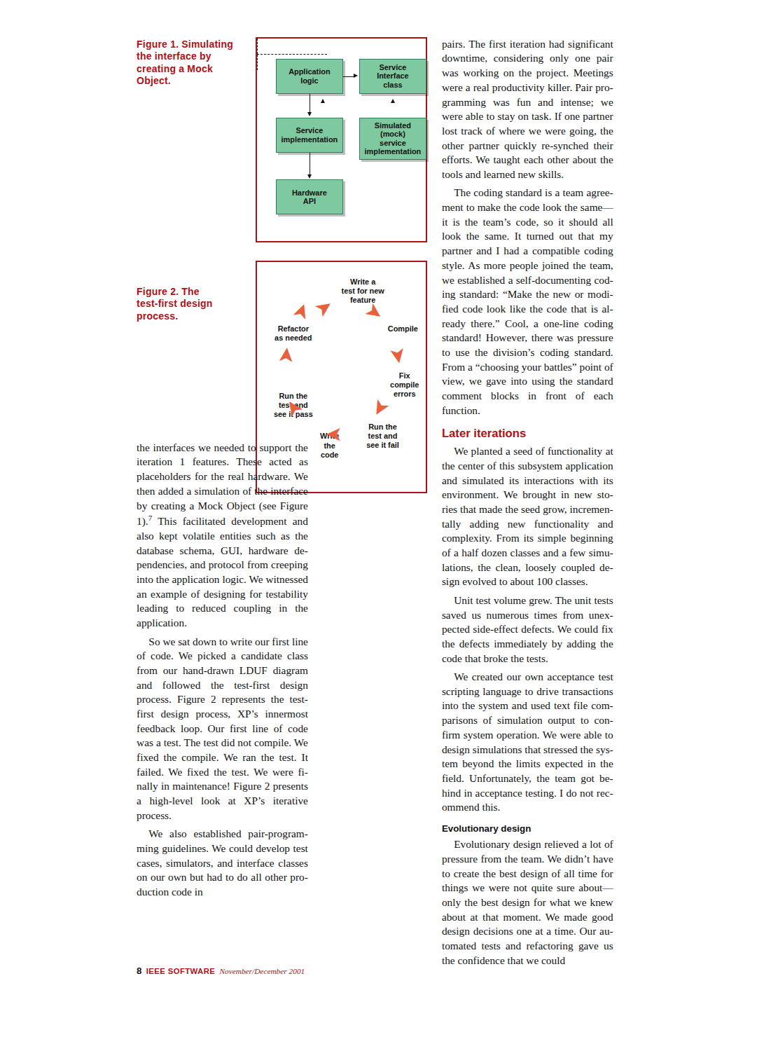Figure 1. Simulating
the interface by
creating a Mock
Object.
Figure 2. The
test-first design
process.
Application
logic
Service Interface
class
Service
implementation
Simulated (mock)
service
implementation
Hardware
API
Write a
test for new
feature
Compile
Fix
compile
errors
Run the
test and
see it fail
Write
the
code
Run the
test and
see it pass
Refactor
as needed
➤
➤
➤
➤
➤
➤
➤
➤
pairs. The first iteration had significant downtime, considering only one pair was working on the project. Meetings were a real productivity killer. Pair programming was fun and intense; we were able to stay on task. If one partner lost track of where we were going, the other partner quickly re-synched their efforts. We taught each other about the tools and learned new skills.
The coding standard is a team agreement to make the code look the same—it is the team’s code, so it should all look the same. It turned out that my partner and I had a compatible coding style. As more people joined the team, we established a self-documenting coding standard: “Make the new or modified code look like the code that is already there.” Cool, a one-line coding standard! However, there was pressure to use the division’s coding standard. From a “choosing your battles” point of view, we gave into using the standard comment blocks in front of each function.
Later iterations
We planted a seed of functionality at the center of this subsystem application and simulated its interactions with its environment. We brought in new stories that made the seed grow, incrementally adding new functionality and complexity. From its simple beginning of a half dozen classes and a few simulations, the clean, loosely coupled design evolved to about 100 classes.
Unit test volume grew. The unit tests saved us numerous times from unexpected side-effect defects. We could fix the defects immediately by adding the code that broke the tests.
We created our own acceptance test scripting language to drive transactions into the system and used text file comparisons of simulation output to confirm system operation. We were able to design simulations that stressed the system beyond the limits expected in the field. Unfortunately, the team got behind in acceptance testing. I do not recommend this.
Evolutionary design
Evolutionary design relieved a lot of pressure from the team. We didn’t have to create the best design of all time for things we were not quite sure about—only the best design for what we knew about at that moment. We made good design decisions one at a time. Our automated tests and refactoring gave us the confidence that we could
the interfaces we needed to support the iteration 1 features. These acted as placeholders for the real hardware. We then added a simulation of the interface by creating a Mock Object (see Figure 1).7 This facilitated development and also kept volatile entities such as the database schema, GUI, hardware dependencies, and protocol from creeping into the application logic. We witnessed an example of designing for testability leading to reduced coupling in the application.
So we sat down to write our first line of code. We picked a candidate class from our hand-drawn LDUF diagram and followed the test-first design process. Figure 2 represents the test-first design process, XP’s innermost feedback loop. Our first line of code was a test. The test did not compile. We fixed the compile. We ran the test. It failed. We fixed the test. We were finally in maintenance! Figure 2 presents a high-level look at XP’s iterative process.
We also established pair-programming guidelines. We could develop test cases, simulators, and interface classes on our own but had to do all other production code in
8 IEEE SOFTWARE November/December 2001